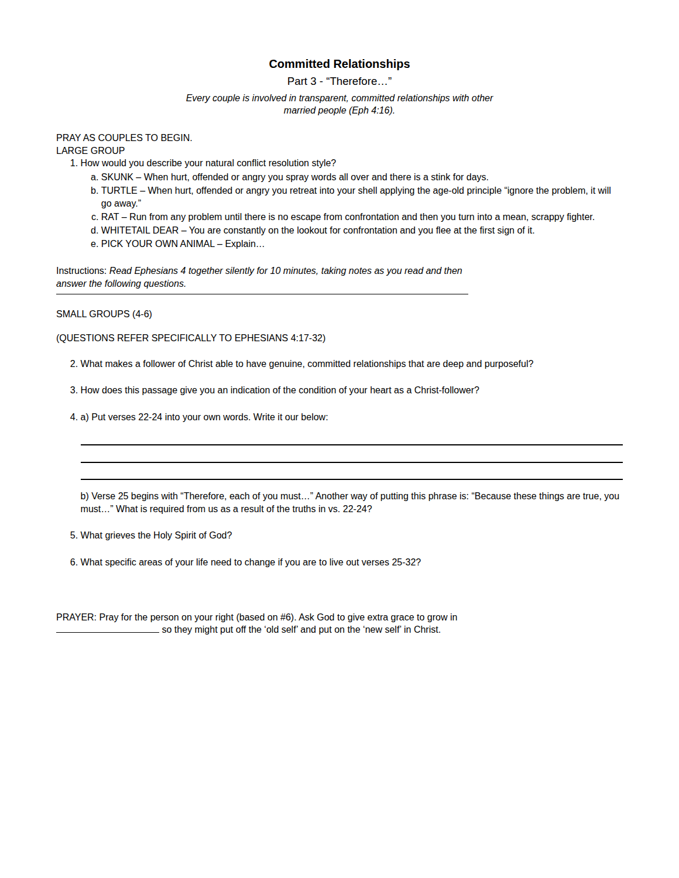Committed Relationships
Part 3 - “Therefore…”
Every couple is involved in transparent, committed relationships with other married people (Eph 4:16).
PRAY AS COUPLES TO BEGIN.
LARGE GROUP
How would you describe your natural conflict resolution style?
SKUNK – When hurt, offended or angry you spray words all over and there is a stink for days.
TURTLE – When hurt, offended or angry you retreat into your shell applying the age-old principle “ignore the problem, it will go away.”
RAT – Run from any problem until there is no escape from confrontation and then you turn into a mean, scrappy fighter.
WHITETAIL DEAR – You are constantly on the lookout for confrontation and you flee at the first sign of it.
PICK YOUR OWN ANIMAL – Explain…
Instructions: Read Ephesians 4 together silently for 10 minutes, taking notes as you read and then answer the following questions.
SMALL GROUPS (4-6)
(QUESTIONS REFER SPECIFICALLY TO EPHESIANS 4:17-32)
What makes a follower of Christ able to have genuine, committed relationships that are deep and purposeful?
How does this passage give you an indication of the condition of your heart as a Christ-follower?
a) Put verses 22-24 into your own words. Write it our below:
b) Verse 25 begins with “Therefore, each of you must…” Another way of putting this phrase is: “Because these things are true, you must…” What is required from us as a result of the truths in vs. 22-24?
What grieves the Holy Spirit of God?
What specific areas of your life need to change if you are to live out verses 25-32?
PRAYER: Pray for the person on your right (based on #6). Ask God to give extra grace to grow in so they might put off the ‘old self’ and put on the ‘new self’ in Christ.